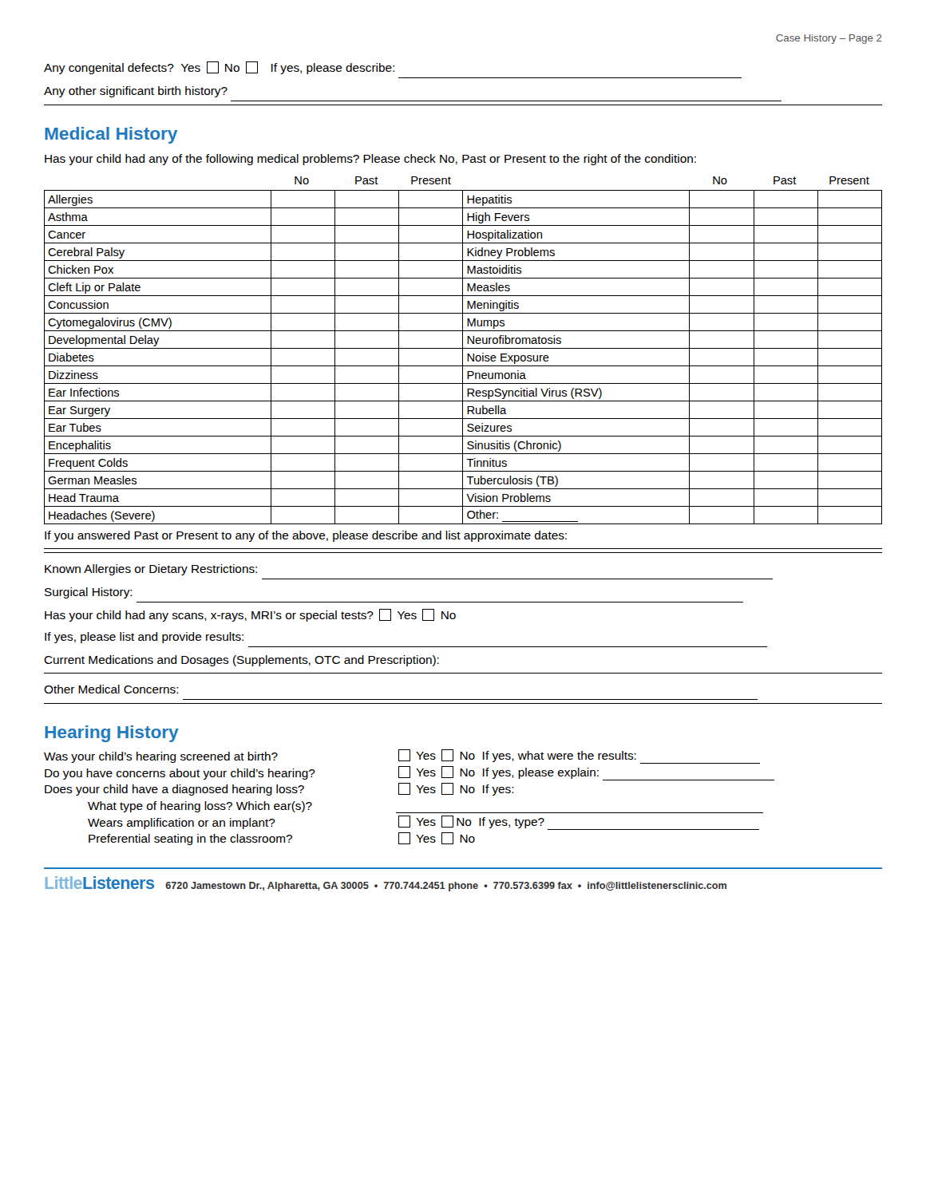Case History – Page 2
Any congenital defects? Yes No If yes, please describe:
Any other significant birth history?
Medical History
Has your child had any of the following medical problems? Please check No, Past or Present to the right of the condition:
| | No | Past | Present | | No | Past | Present |
| Allergies | | | | Hepatitis | | | |
| Asthma | | | | High Fevers | | | |
| Cancer | | | | Hospitalization | | | |
| Cerebral Palsy | | | | Kidney Problems | | | |
| Chicken Pox | | | | Mastoiditis | | | |
| Cleft Lip or Palate | | | | Measles | | | |
| Concussion | | | | Meningitis | | | |
| Cytomegalovirus (CMV) | | | | Mumps | | | |
| Developmental Delay | | | | Neurofibromatosis | | | |
| Diabetes | | | | Noise Exposure | | | |
| Dizziness | | | | Pneumonia | | | |
| Ear Infections | | | | RespSyncitial Virus (RSV) | | | |
| Ear Surgery | | | | Rubella | | | |
| Ear Tubes | | | | Seizures | | | |
| Encephalitis | | | | Sinusitis (Chronic) | | | |
| Frequent Colds | | | | Tinnitus | | | |
| German Measles | | | | Tuberculosis (TB) | | | |
| Head Trauma | | | | Vision Problems | | | |
| Headaches (Severe) | | | | Other: | | | |
If you answered Past or Present to any of the above, please describe and list approximate dates:
Known Allergies or Dietary Restrictions:
Surgical History:
Has your child had any scans, x-rays, MRI’s or special tests? Yes No
If yes, please list and provide results:
Current Medications and Dosages (Supplements, OTC and Prescription):
Other Medical Concerns:
Hearing History
| Was your child’s hearing screened at birth? | Yes No If yes, what were the results: |
| Do you have concerns about your child’s hearing? | Yes No If yes, please explain: |
| Does your child have a diagnosed hearing loss? | Yes No If yes: |
| What type of hearing loss? Which ear(s)? | |
| Wears amplification or an implant? | Yes No If yes, type? |
| Preferential seating in the classroom? | Yes No |
Little Listeners 6720 Jamestown Dr., Alpharetta, GA 30005 • 770.744.2451 phone • 770.573.6399 fax • info@littlelistenersclinic.com